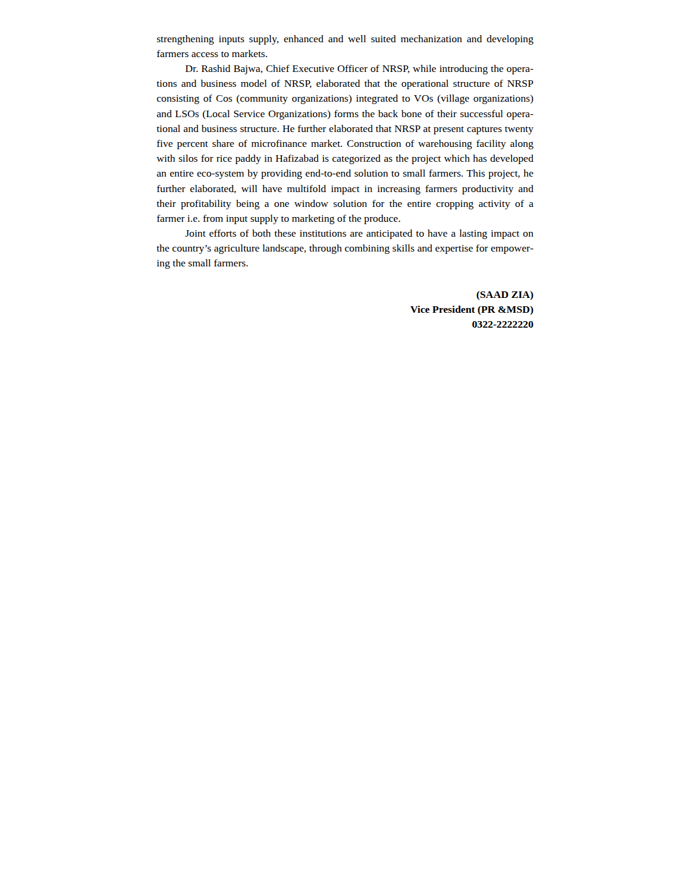strengthening inputs supply, enhanced and well suited mechanization and developing farmers access to markets.
Dr. Rashid Bajwa, Chief Executive Officer of NRSP, while introducing the operations and business model of NRSP, elaborated that the operational structure of NRSP consisting of Cos (community organizations) integrated to VOs (village organizations) and LSOs (Local Service Organizations) forms the back bone of their successful operational and business structure. He further elaborated that NRSP at present captures twenty five percent share of microfinance market. Construction of warehousing facility along with silos for rice paddy in Hafizabad is categorized as the project which has developed an entire eco-system by providing end-to-end solution to small farmers. This project, he further elaborated, will have multifold impact in increasing farmers productivity and their profitability being a one window solution for the entire cropping activity of a farmer i.e. from input supply to marketing of the produce.
Joint efforts of both these institutions are anticipated to have a lasting impact on the country’s agriculture landscape, through combining skills and expertise for empowering the small farmers.
(SAAD ZIA)
Vice President (PR &MSD)
0322-2222220